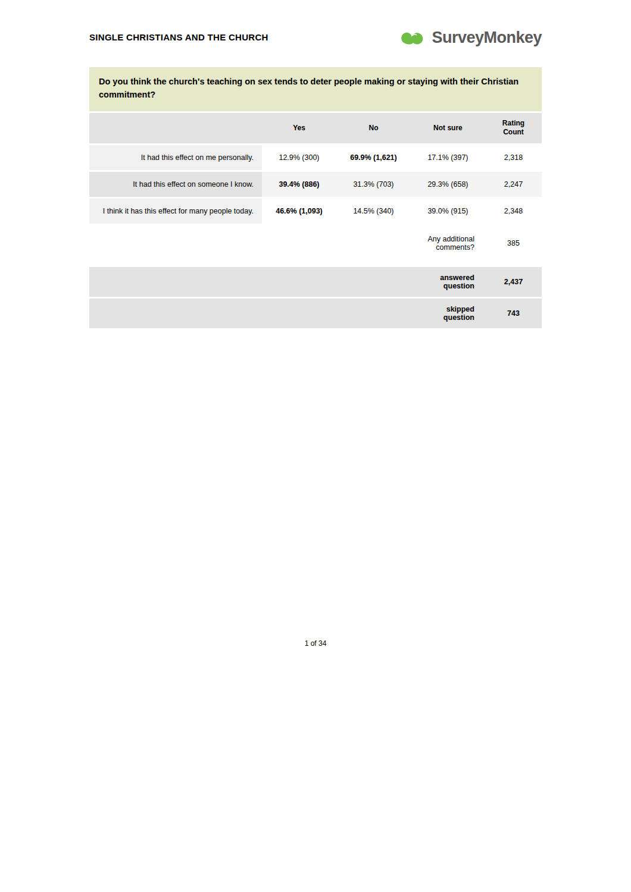Single Christians and the Church
SurveyMonkey
| Do you think the church's teaching on sex tends to deter people making or staying with their Christian commitment? |
| | Yes | No | Not sure | Rating Count |
| It had this effect on me personally. | 12.9% (300) | 69.9% (1,621) | 17.1% (397) | 2,318 |
| It had this effect on someone I know. | 39.4% (886) | 31.3% (703) | 29.3% (658) | 2,247 |
| I think it has this effect for many people today. | 46.6% (1,093) | 14.5% (340) | 39.0% (915) | 2,348 |
| | Any additional comments? | 385 |
| | answered question | 2,437 |
| | skipped question | 743 |
1 of 34